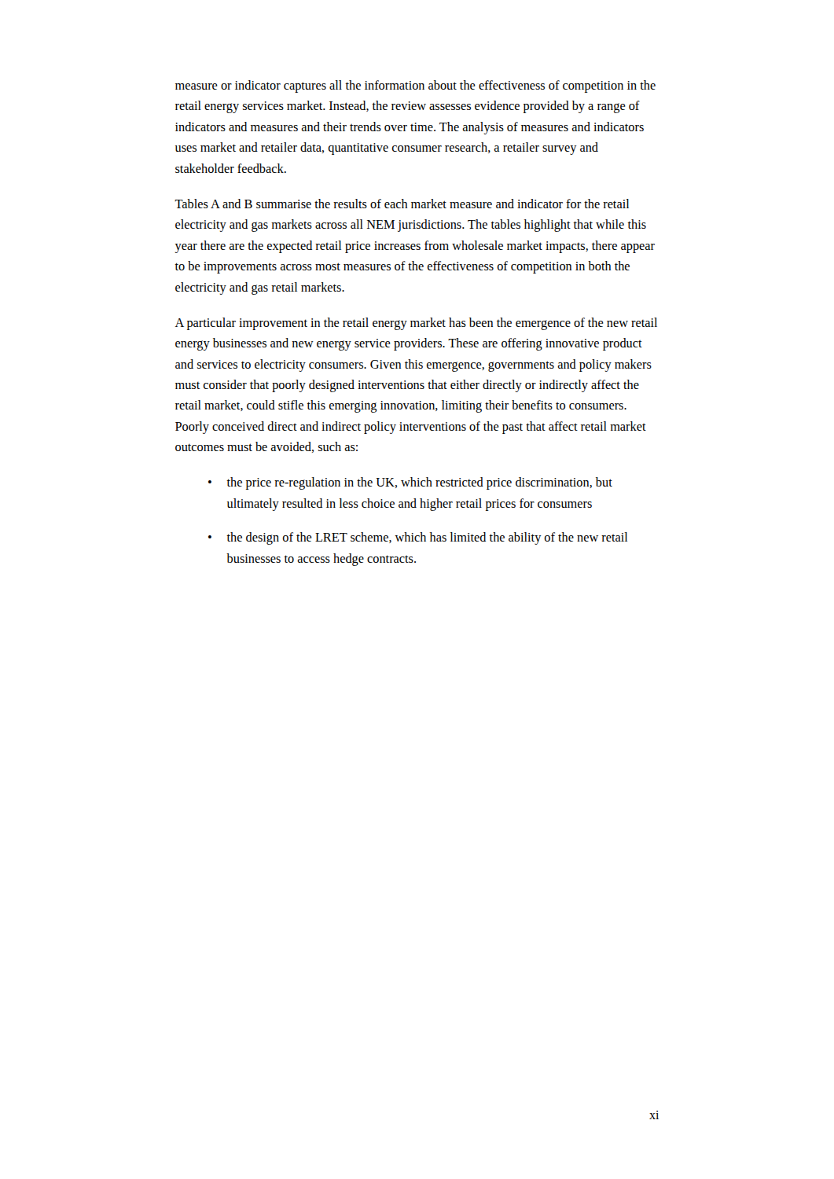measure or indicator captures all the information about the effectiveness of competition in the retail energy services market. Instead, the review assesses evidence provided by a range of indicators and measures and their trends over time. The analysis of measures and indicators uses market and retailer data, quantitative consumer research, a retailer survey and stakeholder feedback.
Tables A and B summarise the results of each market measure and indicator for the retail electricity and gas markets across all NEM jurisdictions. The tables highlight that while this year there are the expected retail price increases from wholesale market impacts, there appear to be improvements across most measures of the effectiveness of competition in both the electricity and gas retail markets.
A particular improvement in the retail energy market has been the emergence of the new retail energy businesses and new energy service providers. These are offering innovative product and services to electricity consumers. Given this emergence, governments and policy makers must consider that poorly designed interventions that either directly or indirectly affect the retail market, could stifle this emerging innovation, limiting their benefits to consumers. Poorly conceived direct and indirect policy interventions of the past that affect retail market outcomes must be avoided, such as:
the price re-regulation in the UK, which restricted price discrimination, but ultimately resulted in less choice and higher retail prices for consumers
the design of the LRET scheme, which has limited the ability of the new retail businesses to access hedge contracts.
xi